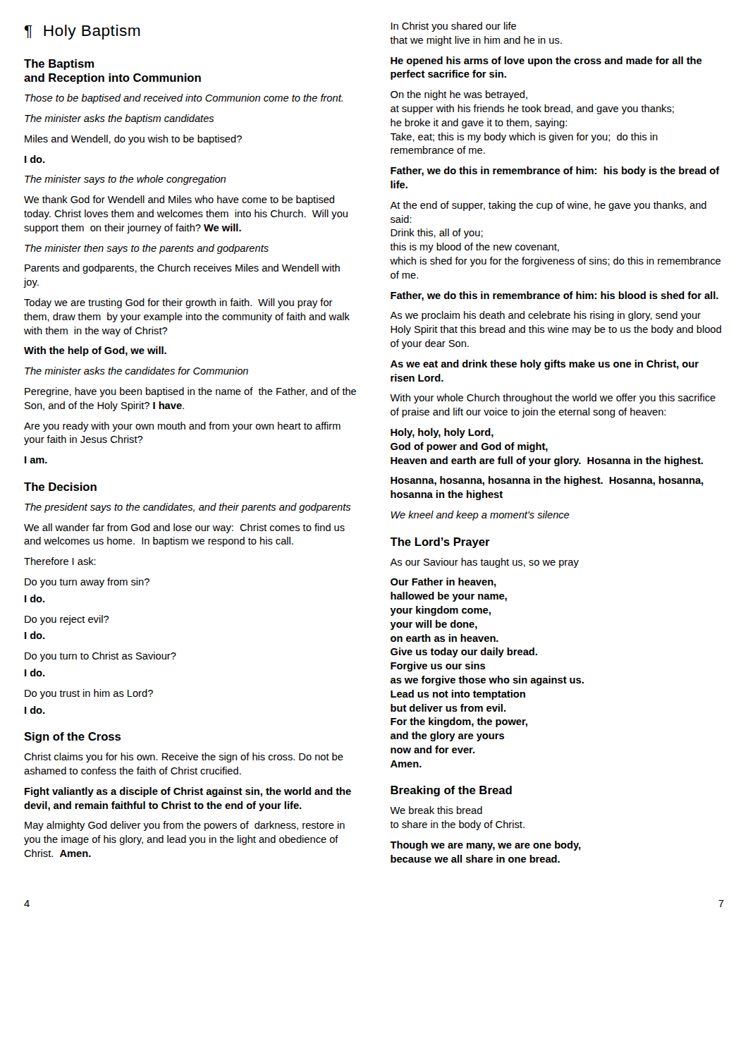¶Holy Baptism
The Baptism
and Reception into Communion
Those to be baptised and received into Communion come to the front.
The minister asks the baptism candidates
Miles and Wendell, do you wish to be baptised?
I do.
The minister says to the whole congregation
We thank God for Wendell and Miles who have come to be baptised today. Christ loves them and welcomes them into his Church. Will you support them on their journey of faith? We will.
The minister then says to the parents and godparents
Parents and godparents, the Church receives Miles and Wendell with joy.
Today we are trusting God for their growth in faith. Will you pray for them, draw them by your example into the community of faith and walk with them in the way of Christ?
With the help of God, we will.
The minister asks the candidates for Communion
Peregrine, have you been baptised in the name of the Father, and of the Son, and of the Holy Spirit? I have.
Are you ready with your own mouth and from your own heart to affirm your faith in Jesus Christ?
I am.
The Decision
The president says to the candidates, and their parents and godparents
We all wander far from God and lose our way: Christ comes to find us and welcomes us home. In baptism we respond to his call.
Therefore I ask:
Do you turn away from sin?
I do.
Do you reject evil?
I do.
Do you turn to Christ as Saviour?
I do.
Do you trust in him as Lord?
I do.
Sign of the Cross
Christ claims you for his own. Receive the sign of his cross. Do not be ashamed to confess the faith of Christ crucified.
Fight valiantly as a disciple of Christ against sin, the world and the devil, and remain faithful to Christ to the end of your life.
May almighty God deliver you from the powers of darkness, restore in you the image of his glory, and lead you in the light and obedience of Christ. Amen.
In Christ you shared our life
that we might live in him and he in us.
He opened his arms of love upon the cross and made for all the perfect sacrifice for sin.
On the night he was betrayed,
at supper with his friends he took bread, and gave you thanks;
he broke it and gave it to them, saying:
Take, eat; this is my body which is given for you; do this in remembrance of me.
Father, we do this in remembrance of him: his body is the bread of life.
At the end of supper, taking the cup of wine, he gave you thanks, and said:
Drink this, all of you;
this is my blood of the new covenant,
which is shed for you for the forgiveness of sins; do this in remembrance of me.
Father, we do this in remembrance of him: his blood is shed for all.
As we proclaim his death and celebrate his rising in glory, send your Holy Spirit that this bread and this wine may be to us the body and blood of your dear Son.
As we eat and drink these holy gifts make us one in Christ, our risen Lord.
With your whole Church throughout the world we offer you this sacrifice of praise and lift our voice to join the eternal song of heaven:
Holy, holy, holy Lord,
God of power and God of might,
Heaven and earth are full of your glory. Hosanna in the highest.
Hosanna, hosanna, hosanna in the highest. Hosanna, hosanna, hosanna in the highest
We kneel and keep a moment's silence
The Lord’s Prayer
As our Saviour has taught us, so we pray
Our Father in heaven,
hallowed be your name,
your kingdom come,
your will be done,
on earth as in heaven.
Give us today our daily bread.
Forgive us our sins
as we forgive those who sin against us.
Lead us not into temptation
but deliver us from evil.
For the kingdom, the power,
and the glory are yours
now and for ever.
Amen.
Breaking of the Bread
We break this bread
to share in the body of Christ.
Though we are many, we are one body,
because we all share in one bread.
4 7